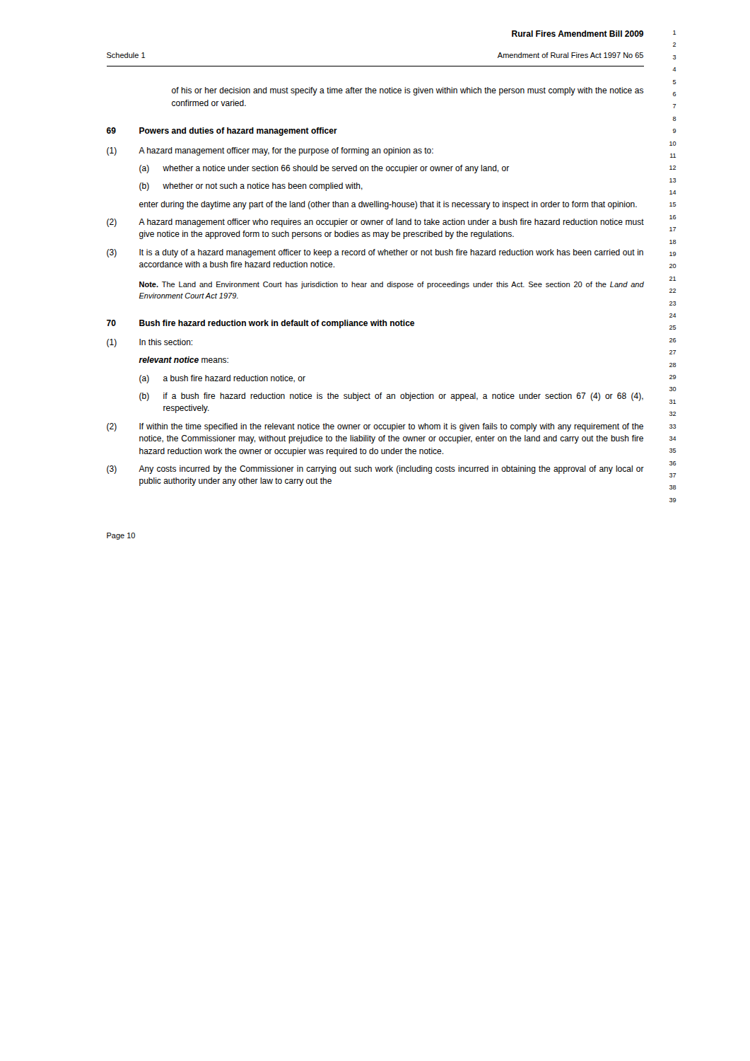Rural Fires Amendment Bill 2009
Schedule 1 Amendment of Rural Fires Act 1997 No 65
of his or her decision and must specify a time after the notice is given within which the person must comply with the notice as confirmed or varied.
69 Powers and duties of hazard management officer
(1) A hazard management officer may, for the purpose of forming an opinion as to:
(a) whether a notice under section 66 should be served on the occupier or owner of any land, or
(b) whether or not such a notice has been complied with,
enter during the daytime any part of the land (other than a dwelling-house) that it is necessary to inspect in order to form that opinion.
(2) A hazard management officer who requires an occupier or owner of land to take action under a bush fire hazard reduction notice must give notice in the approved form to such persons or bodies as may be prescribed by the regulations.
(3) It is a duty of a hazard management officer to keep a record of whether or not bush fire hazard reduction work has been carried out in accordance with a bush fire hazard reduction notice.
Note. The Land and Environment Court has jurisdiction to hear and dispose of proceedings under this Act. See section 20 of the Land and Environment Court Act 1979.
70 Bush fire hazard reduction work in default of compliance with notice
(1) In this section:
relevant notice means:
(a) a bush fire hazard reduction notice, or
(b) if a bush fire hazard reduction notice is the subject of an objection or appeal, a notice under section 67 (4) or 68 (4), respectively.
(2) If within the time specified in the relevant notice the owner or occupier to whom it is given fails to comply with any requirement of the notice, the Commissioner may, without prejudice to the liability of the owner or occupier, enter on the land and carry out the bush fire hazard reduction work the owner or occupier was required to do under the notice.
(3) Any costs incurred by the Commissioner in carrying out such work (including costs incurred in obtaining the approval of any local or public authority under any other law to carry out the
Page 10
1
2
3
4
5
6
7
8
9
10
11
12
13
14
15
16
17
18
19
20
21
22
23
24
25
26
27
28
29
30
31
32
33
34
35
36
37
38
39